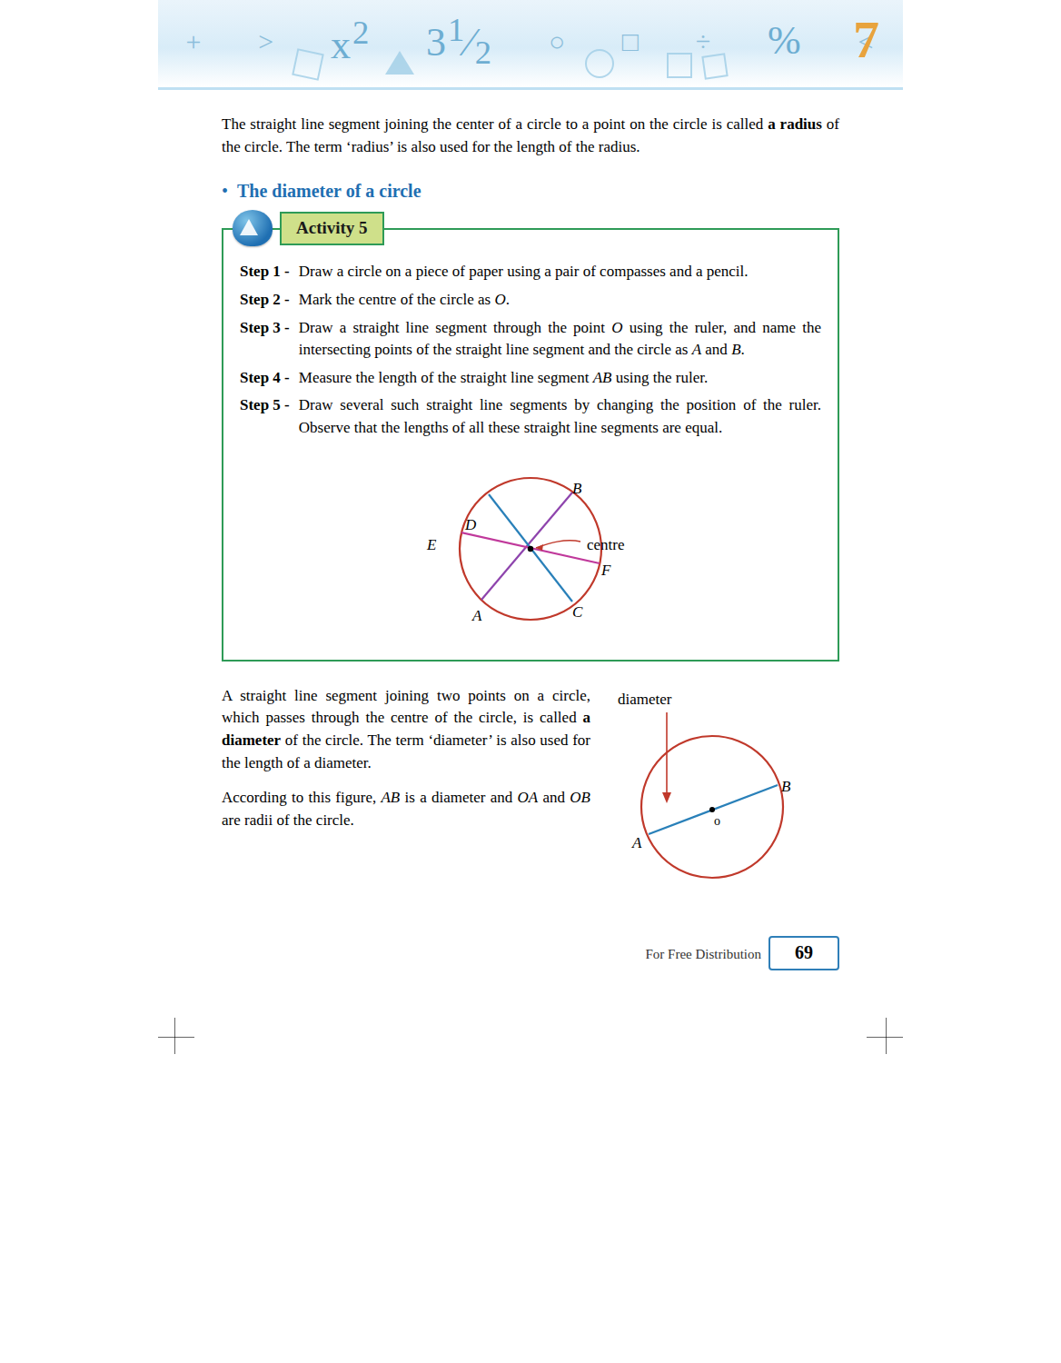+ > x2 31⁄2 ○ □ ÷ % <
7
The straight line segment joining the center of a circle to a point on the circle is called a radius of the circle. The term ‘radius’ is also used for the length of the radius.
•
The diameter of a circle
Activity 5
| Step 1 - | Draw a circle on a piece of paper using a pair of compasses and a pencil. |
| Step 2 - | Mark the centre of the circle as O . |
| Step 3 - | Draw a straight line segment through the point O using the ruler, and name the intersecting points of the straight line segment and the circle as A and B . |
| Step 4 - | Measure the length of the straight line segment AB using the ruler. |
| Step 5 - | Draw several such straight line segments by changing the position of the ruler. Observe that the lengths of all these straight line segments are equal. |
D B E centre F A C
A straight line segment joining two points on a circle, which passes through the centre of the circle, is called a diameter of the circle. The term ‘diameter’ is also used for the length of a diameter.
According to this figure, AB is a diameter and OA and OB are radii of the circle.
diameter B A o
For Free Distribution
69